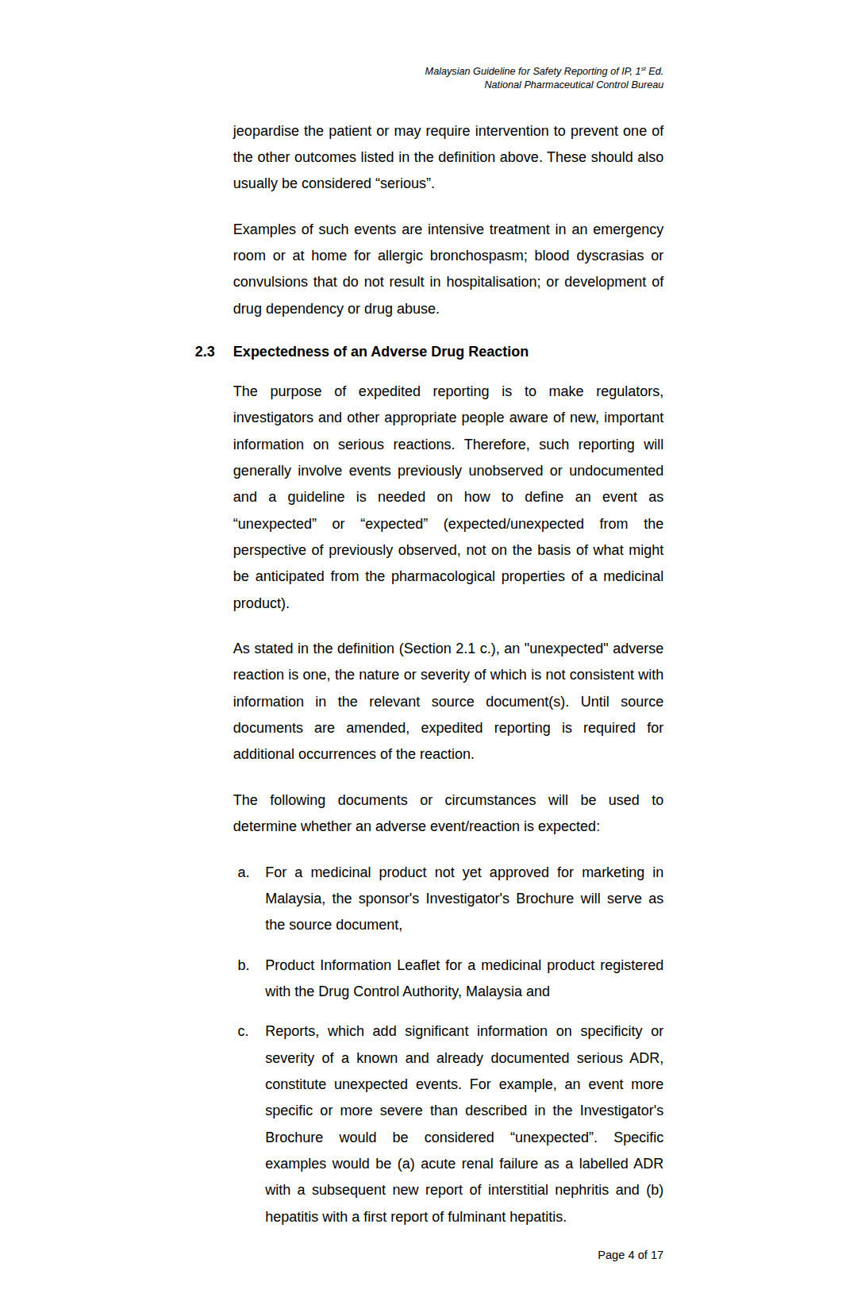Malaysian Guideline for Safety Reporting of IP, 1st Ed.
National Pharmaceutical Control Bureau
jeopardise the patient or may require intervention to prevent one of the other outcomes listed in the definition above. These should also usually be considered “serious”.
Examples of such events are intensive treatment in an emergency room or at home for allergic bronchospasm; blood dyscrasias or convulsions that do not result in hospitalisation; or development of drug dependency or drug abuse.
2.3 Expectedness of an Adverse Drug Reaction
The purpose of expedited reporting is to make regulators, investigators and other appropriate people aware of new, important information on serious reactions. Therefore, such reporting will generally involve events previously unobserved or undocumented and a guideline is needed on how to define an event as “unexpected” or “expected” (expected/unexpected from the perspective of previously observed, not on the basis of what might be anticipated from the pharmacological properties of a medicinal product).
As stated in the definition (Section 2.1 c.), an "unexpected" adverse reaction is one, the nature or severity of which is not consistent with information in the relevant source document(s). Until source documents are amended, expedited reporting is required for additional occurrences of the reaction.
The following documents or circumstances will be used to determine whether an adverse event/reaction is expected:
a. For a medicinal product not yet approved for marketing in Malaysia, the sponsor's Investigator's Brochure will serve as the source document,
b. Product Information Leaflet for a medicinal product registered with the Drug Control Authority, Malaysia and
c. Reports, which add significant information on specificity or severity of a known and already documented serious ADR, constitute unexpected events. For example, an event more specific or more severe than described in the Investigator's Brochure would be considered “unexpected”. Specific examples would be (a) acute renal failure as a labelled ADR with a subsequent new report of interstitial nephritis and (b) hepatitis with a first report of fulminant hepatitis.
Page 4 of 17